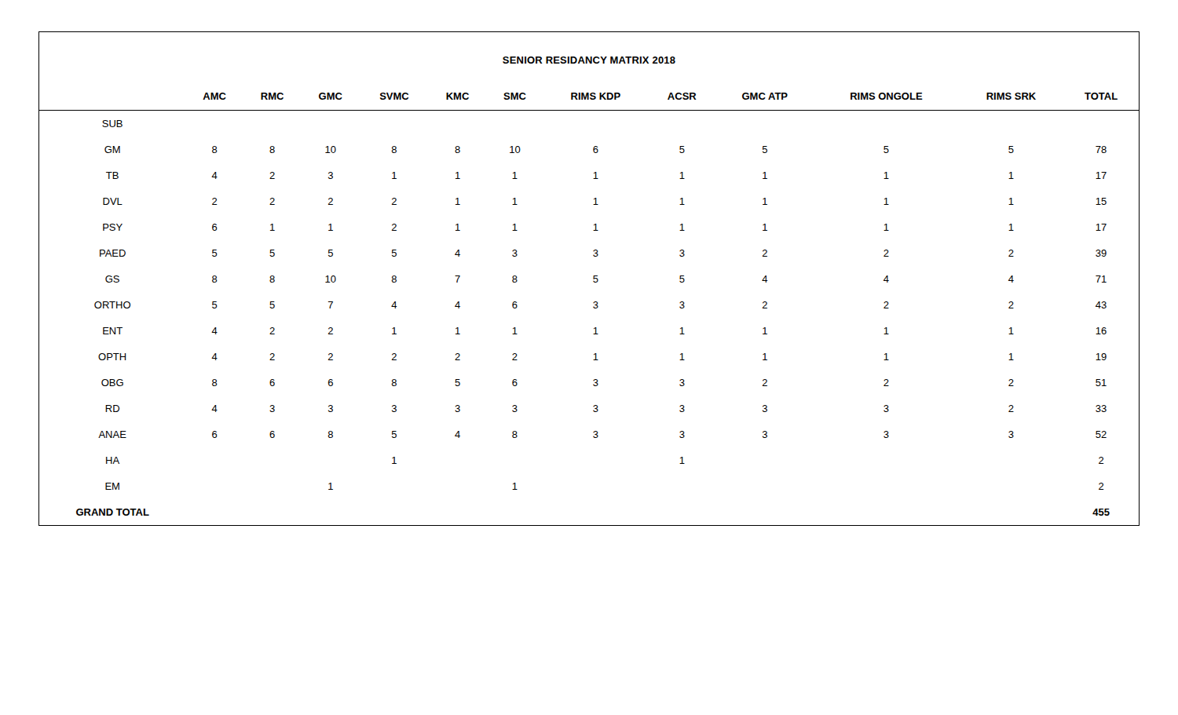SENIOR RESIDANCY MATRIX 2018
| | AMC | RMC | GMC | SVMC | KMC | SMC | RIMS KDP | ACSR | GMC ATP | RIMS ONGOLE | RIMS SRK | TOTAL |
| --- | --- | --- | --- | --- | --- | --- | --- | --- | --- | --- | --- | --- |
| SUB | | | | | | | | | | | | |
| GM | 8 | 8 | 10 | 8 | 8 | 10 | 6 | 5 | 5 | 5 | 5 | 78 |
| TB | 4 | 2 | 3 | 1 | 1 | 1 | 1 | 1 | 1 | 1 | 1 | 17 |
| DVL | 2 | 2 | 2 | 2 | 1 | 1 | 1 | 1 | 1 | 1 | 1 | 15 |
| PSY | 6 | 1 | 1 | 2 | 1 | 1 | 1 | 1 | 1 | 1 | 1 | 17 |
| PAED | 5 | 5 | 5 | 5 | 4 | 3 | 3 | 3 | 2 | 2 | 2 | 39 |
| GS | 8 | 8 | 10 | 8 | 7 | 8 | 5 | 5 | 4 | 4 | 4 | 71 |
| ORTHO | 5 | 5 | 7 | 4 | 4 | 6 | 3 | 3 | 2 | 2 | 2 | 43 |
| ENT | 4 | 2 | 2 | 1 | 1 | 1 | 1 | 1 | 1 | 1 | 1 | 16 |
| OPTH | 4 | 2 | 2 | 2 | 2 | 2 | 1 | 1 | 1 | 1 | 1 | 19 |
| OBG | 8 | 6 | 6 | 8 | 5 | 6 | 3 | 3 | 2 | 2 | 2 | 51 |
| RD | 4 | 3 | 3 | 3 | 3 | 3 | 3 | 3 | 3 | 3 | 2 | 33 |
| ANAE | 6 | 6 | 8 | 5 | 4 | 8 | 3 | 3 | 3 | 3 | 3 | 52 |
| HA | | | | 1 | | | | 1 | | | | 2 |
| EM | | | 1 | | | 1 | | | | | | 2 |
| GRAND TOTAL | | | | | | | | | | | | 455 |